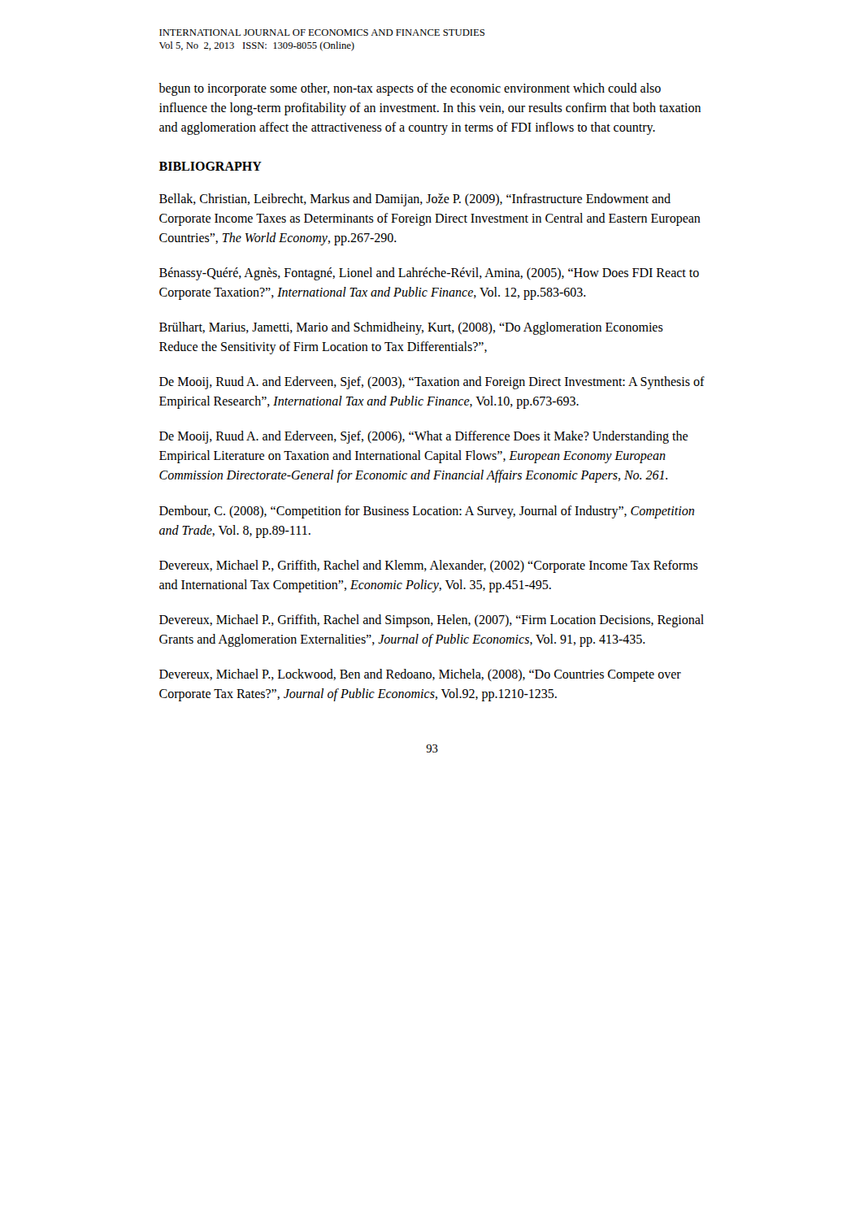INTERNATIONAL JOURNAL OF ECONOMICS AND FINANCE STUDIES
Vol 5, No 2, 2013 ISSN: 1309-8055 (Online)
begun to incorporate some other, non-tax aspects of the economic environment which could also influence the long-term profitability of an investment. In this vein, our results confirm that both taxation and agglomeration affect the attractiveness of a country in terms of FDI inflows to that country.
Bibliography
Bellak, Christian, Leibrecht, Markus and Damijan, Jože P. (2009), “Infrastructure Endowment and Corporate Income Taxes as Determinants of Foreign Direct Investment in Central and Eastern European Countries”, The World Economy, pp.267-290.
Bénassy-Quéré, Agnès, Fontagné, Lionel and Lahréche-Révil, Amina, (2005), “How Does FDI React to Corporate Taxation?”, International Tax and Public Finance, Vol. 12, pp.583-603.
Brülhart, Marius, Jametti, Mario and Schmidheiny, Kurt, (2008), “Do Agglomeration Economies Reduce the Sensitivity of Firm Location to Tax Differentials?”,
De Mooij, Ruud A. and Ederveen, Sjef, (2003), “Taxation and Foreign Direct Investment: A Synthesis of Empirical Research”, International Tax and Public Finance, Vol.10, pp.673-693.
De Mooij, Ruud A. and Ederveen, Sjef, (2006), “What a Difference Does it Make? Understanding the Empirical Literature on Taxation and International Capital Flows”, European Economy European Commission Directorate-General for Economic and Financial Affairs Economic Papers, No. 261.
Dembour, C. (2008), “Competition for Business Location: A Survey, Journal of Industry”, Competition and Trade, Vol. 8, pp.89-111.
Devereux, Michael P., Griffith, Rachel and Klemm, Alexander, (2002) “Corporate Income Tax Reforms and International Tax Competition”, Economic Policy, Vol. 35, pp.451-495.
Devereux, Michael P., Griffith, Rachel and Simpson, Helen, (2007), “Firm Location Decisions, Regional Grants and Agglomeration Externalities”, Journal of Public Economics, Vol. 91, pp. 413-435.
Devereux, Michael P., Lockwood, Ben and Redoano, Michela, (2008), “Do Countries Compete over Corporate Tax Rates?”, Journal of Public Economics, Vol.92, pp.1210-1235.
93